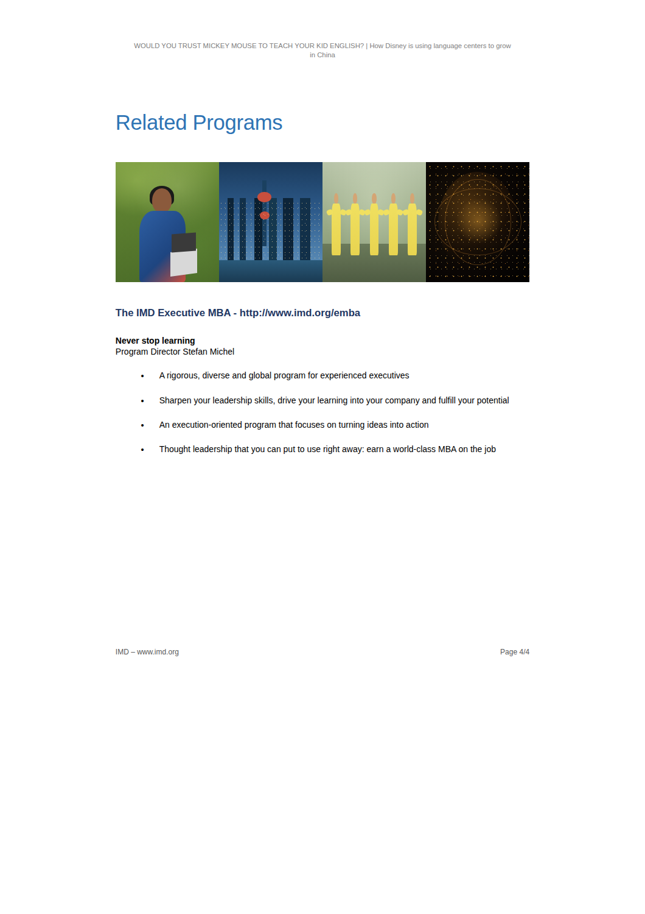WOULD YOU TRUST MICKEY MOUSE TO TEACH YOUR KID ENGLISH? | How Disney is using language centers to grow in China
Related Programs
The IMD Executive MBA - http://www.imd.org/emba
Never stop learning
Program Director Stefan Michel
A rigorous, diverse and global program for experienced executives
Sharpen your leadership skills, drive your learning into your company and fulfill your potential
An execution-oriented program that focuses on turning ideas into action
Thought leadership that you can put to use right away: earn a world-class MBA on the job
IMD – www.imd.org Page 4/4